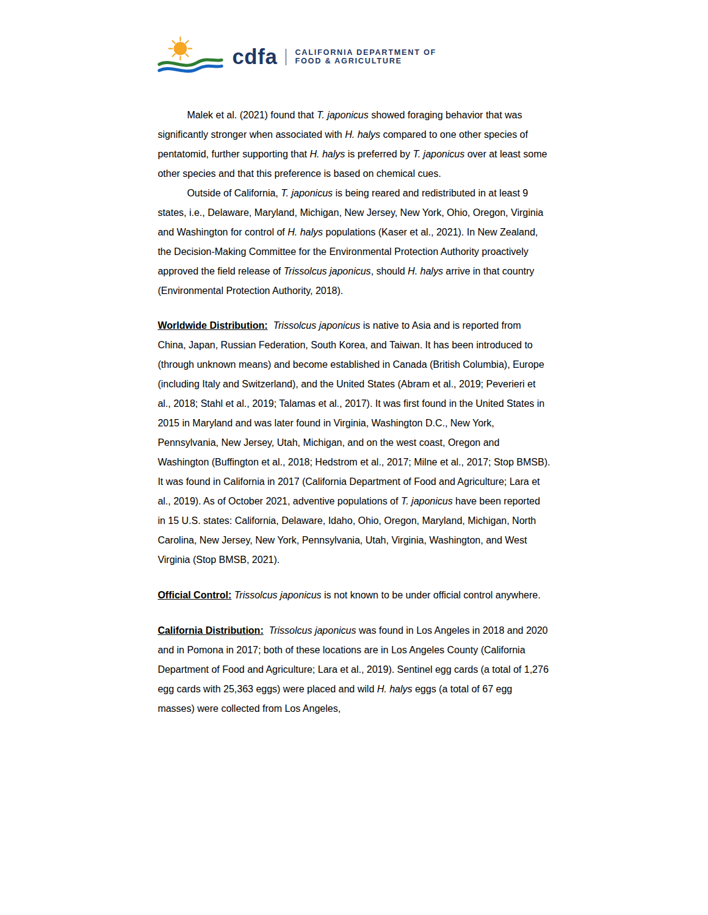cdfa
California Department of
Food & Agriculture
Malek et al. (2021) found that T. japonicus showed foraging behavior that was significantly stronger when associated with H. halys compared to one other species of pentatomid, further supporting that H. halys is preferred by T. japonicus over at least some other species and that this preference is based on chemical cues.
Outside of California, T. japonicus is being reared and redistributed in at least 9 states, i.e., Delaware, Maryland, Michigan, New Jersey, New York, Ohio, Oregon, Virginia and Washington for control of H. halys populations (Kaser et al., 2021). In New Zealand, the Decision-Making Committee for the Environmental Protection Authority proactively approved the field release of Trissolcus japonicus, should H. halys arrive in that country (Environmental Protection Authority, 2018).
Worldwide Distribution: Trissolcus japonicus is native to Asia and is reported from China, Japan, Russian Federation, South Korea, and Taiwan. It has been introduced to (through unknown means) and become established in Canada (British Columbia), Europe (including Italy and Switzerland), and the United States (Abram et al., 2019; Peverieri et al., 2018; Stahl et al., 2019; Talamas et al., 2017). It was first found in the United States in 2015 in Maryland and was later found in Virginia, Washington D.C., New York, Pennsylvania, New Jersey, Utah, Michigan, and on the west coast, Oregon and Washington (Buffington et al., 2018; Hedstrom et al., 2017; Milne et al., 2017; Stop BMSB). It was found in California in 2017 (California Department of Food and Agriculture; Lara et al., 2019). As of October 2021, adventive populations of T. japonicus have been reported in 15 U.S. states: California, Delaware, Idaho, Ohio, Oregon, Maryland, Michigan, North Carolina, New Jersey, New York, Pennsylvania, Utah, Virginia, Washington, and West Virginia (Stop BMSB, 2021).
Official Control: Trissolcus japonicus is not known to be under official control anywhere.
California Distribution: Trissolcus japonicus was found in Los Angeles in 2018 and 2020 and in Pomona in 2017; both of these locations are in Los Angeles County (California Department of Food and Agriculture; Lara et al., 2019). Sentinel egg cards (a total of 1,276 egg cards with 25,363 eggs) were placed and wild H. halys eggs (a total of 67 egg masses) were collected from Los Angeles,